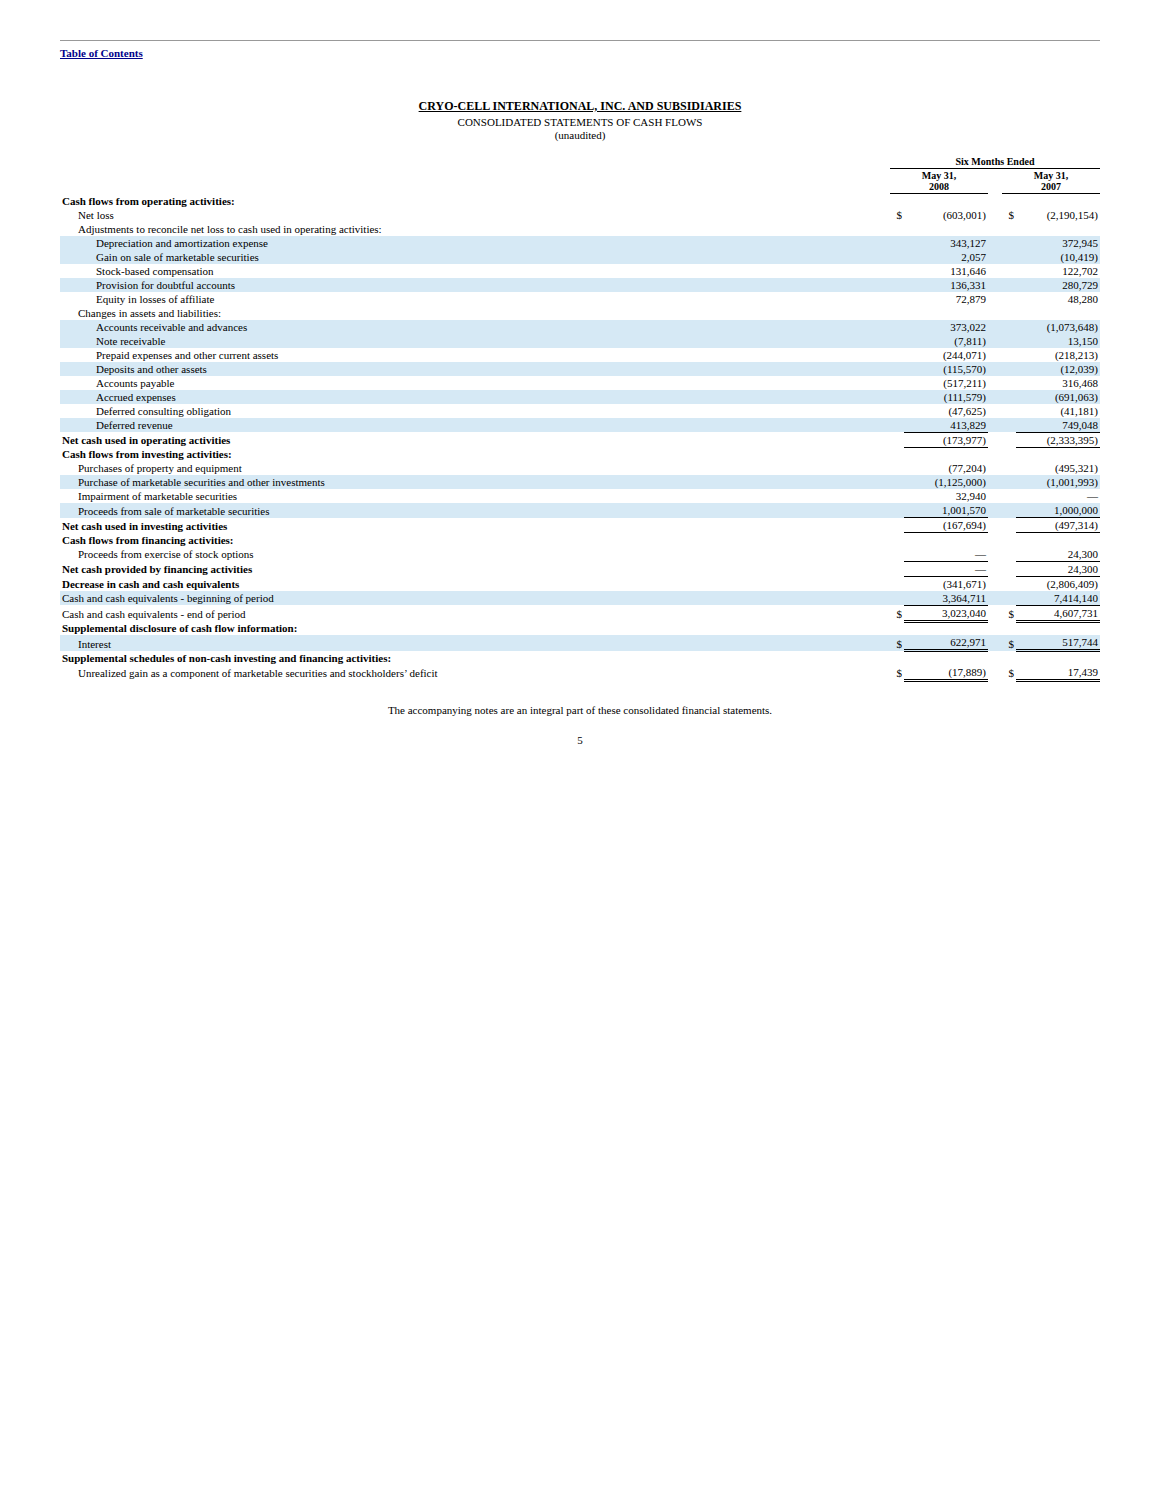Table of Contents
CRYO-CELL INTERNATIONAL, INC. AND SUBSIDIARIES
CONSOLIDATED STATEMENTS OF CASH FLOWS
(unaudited)
| | | Six Months Ended |
| | | May 31, 2008 | | May 31, 2007 |
| Cash flows from operating activities: | | | | | | |
| Net loss | | $ | (603,001) | | $ | (2,190,154) |
| Adjustments to reconcile net loss to cash used in operating activities: | | | | | | |
| Depreciation and amortization expense | | | 343,127 | | | 372,945 |
| Gain on sale of marketable securities | | | 2,057 | | | (10,419) |
| Stock-based compensation | | | 131,646 | | | 122,702 |
| Provision for doubtful accounts | | | 136,331 | | | 280,729 |
| Equity in losses of affiliate | | | 72,879 | | | 48,280 |
| Changes in assets and liabilities: | | | | | | |
| Accounts receivable and advances | | | 373,022 | | | (1,073,648) |
| Note receivable | | | (7,811) | | | 13,150 |
| Prepaid expenses and other current assets | | | (244,071) | | | (218,213) |
| Deposits and other assets | | | (115,570) | | | (12,039) |
| Accounts payable | | | (517,211) | | | 316,468 |
| Accrued expenses | | | (111,579) | | | (691,063) |
| Deferred consulting obligation | | | (47,625) | | | (41,181) |
| Deferred revenue | | | 413,829 | | | 749,048 |
| Net cash used in operating activities | | | (173,977) | | | (2,333,395) |
| Cash flows from investing activities: | | | | | | |
| Purchases of property and equipment | | | (77,204) | | | (495,321) |
| Purchase of marketable securities and other investments | | | (1,125,000) | | | (1,001,993) |
| Impairment of marketable securities | | | 32,940 | | | — |
| Proceeds from sale of marketable securities | | | 1,001,570 | | | 1,000,000 |
| Net cash used in investing activities | | | (167,694) | | | (497,314) |
| Cash flows from financing activities: | | | | | | |
| Proceeds from exercise of stock options | | | — | | | 24,300 |
| Net cash provided by financing activities | | | — | | | 24,300 |
| Decrease in cash and cash equivalents | | | (341,671) | | | (2,806,409) |
| Cash and cash equivalents - beginning of period | | | 3,364,711 | | | 7,414,140 |
| Cash and cash equivalents - end of period | | $ | 3,023,040 | | $ | 4,607,731 |
| Supplemental disclosure of cash flow information: | | | | | | |
| Interest | | $ | 622,971 | | $ | 517,744 |
| Supplemental schedules of non-cash investing and financing activities: | | | | | | |
| Unrealized gain as a component of marketable securities and stockholders’ deficit | | $ | (17,889) | | $ | 17,439 |
The accompanying notes are an integral part of these consolidated financial statements.
5